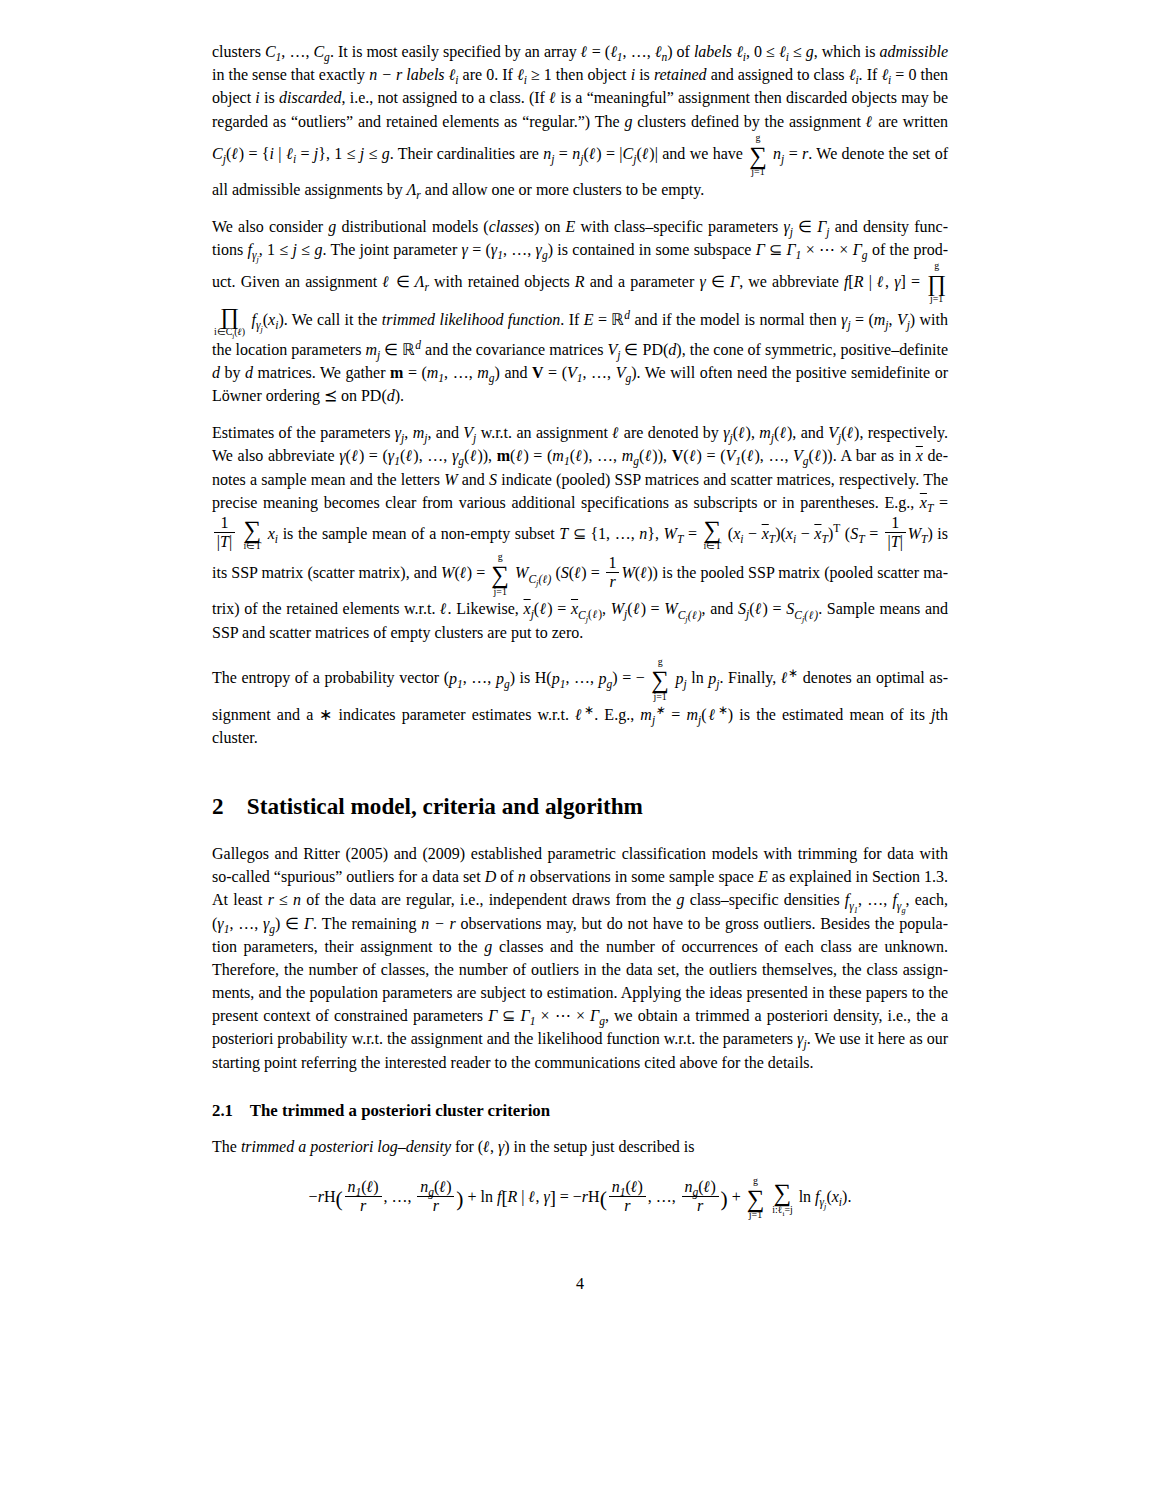clusters C1, …, Cg. It is most easily specified by an array ℓ = (ℓ1, …, ℓn) of labels ℓi, 0 ≤ ℓi ≤ g, which is admissible in the sense that exactly n − r labels ℓi are 0. If ℓi ≥ 1 then object i is retained and assigned to class ℓi. If ℓi = 0 then object i is discarded, i.e., not assigned to a class. (If ℓ is a “meaningful” assignment then discarded objects may be regarded as “outliers” and retained elements as “regular.”) The g clusters defined by the assignment ℓ are written Cj(ℓ) = {i | ℓi = j}, 1 ≤ j ≤ g. Their cardinalities are nj = nj(ℓ) = |Cj(ℓ)| and we have g∑j=1 nj = r. We denote the set of all admissible assignments by Λr and allow one or more clusters to be empty.
We also consider g distributional models (classes) on E with class–specific parameters γj ∈ Γj and density functions fγj, 1 ≤ j ≤ g. The joint parameter γ = (γ1, …, γg) is contained in some subspace Γ ⊆ Γ1 × ⋯ × Γg of the product. Given an assignment ℓ ∈ Λr with retained objects R and a parameter γ ∈ Γ, we abbreviate f[R | ℓ, γ] = g∏j=1 ∏i∈Cj(ℓ) fγj(xi). We call it the trimmed likelihood function. If E = ℝd and if the model is normal then γj = (mj, Vj) with the location parameters mj ∈ ℝd and the covariance matrices Vj ∈ PD(d), the cone of symmetric, positive–definite d by d matrices. We gather m = (m1, …, mg) and V = (V1, …, Vg). We will often need the positive semidefinite or Löwner ordering ⪯ on PD(d).
Estimates of the parameters γj, mj, and Vj w.r.t. an assignment ℓ are denoted by γj(ℓ), mj(ℓ), and Vj(ℓ), respectively. We also abbreviate γ(ℓ) = (γ1(ℓ), …, γg(ℓ)), m(ℓ) = (m1(ℓ), …, mg(ℓ)), V(ℓ) = (V1(ℓ), …, Vg(ℓ)). A bar as in x denotes a sample mean and the letters W and S indicate (pooled) SSP matrices and scatter matrices, respectively. The precise meaning becomes clear from various additional specifications as subscripts or in parentheses. E.g., xT = 1|T| ∑i∈T xi is the sample mean of a non-empty subset T ⊆ {1, …, n}, WT = ∑i∈T (xi − xT)(xi − xT)T (ST = 1|T|WT) is its SSP matrix (scatter matrix), and W(ℓ) = g∑j=1 WCj(ℓ) (S(ℓ) = 1 r W(ℓ)) is the pooled SSP matrix (pooled scatter matrix) of the retained elements w.r.t. ℓ. Likewise, xj(ℓ) = xCj(ℓ), Wj(ℓ) = WCj(ℓ), and Sj(ℓ) = SCj(ℓ). Sample means and SSP and scatter matrices of empty clusters are put to zero.
The entropy of a probability vector (p1, …, pg) is H(p1, …, pg) = − g∑j=1 pj ln pj. Finally, ℓ∗ denotes an optimal assignment and a ∗ indicates parameter estimates w.r.t. ℓ∗. E.g., mj∗ = mj(ℓ∗) is the estimated mean of its jth cluster.
2 Statistical model, criteria and algorithm
Gallegos and Ritter (2005) and (2009) established parametric classification models with trimming for data with so-called “spurious” outliers for a data set D of n observations in some sample space E as explained in Section 1.3. At least r ≤ n of the data are regular, i.e., independent draws from the g class–specific densities fγ1, …, fγg, each, (γ1, …, γg) ∈ Γ. The remaining n − r observations may, but do not have to be gross outliers. Besides the population parameters, their assignment to the g classes and the number of occurrences of each class are unknown. Therefore, the number of classes, the number of outliers in the data set, the outliers themselves, the class assignments, and the population parameters are subject to estimation. Applying the ideas presented in these papers to the present context of constrained parameters Γ ⊆ Γ1 × ⋯ × Γg, we obtain a trimmed a posteriori density, i.e., the a posteriori probability w.r.t. the assignment and the likelihood function w.r.t. the parameters γj. We use it here as our starting point referring the interested reader to the communications cited above for the details.
2.1 The trimmed a posteriori cluster criterion
The trimmed a posteriori log–density for (ℓ, γ) in the setup just described is
−r H(n1(ℓ) r, …, ng(ℓ) r) + ln f[R | ℓ, γ] = −r H(n1(ℓ) r, …, ng(ℓ) r) + g∑j=1 ∑i:ℓi=j ln fγj(xi).
4